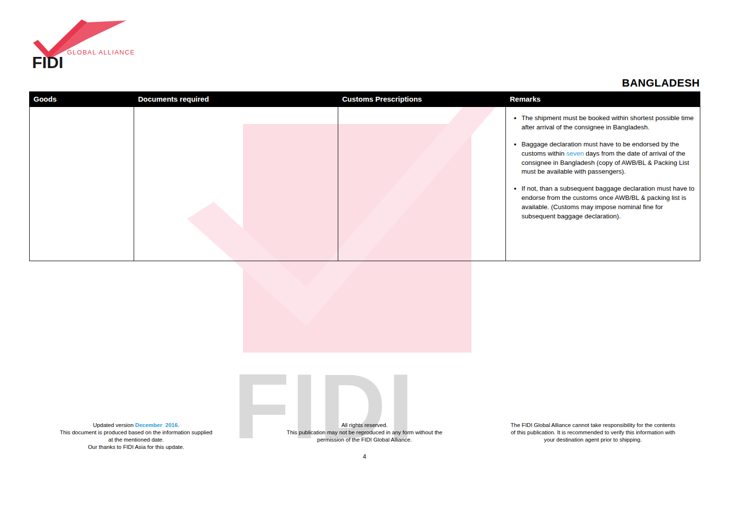FIDI
FIDI GLOBAL ALLIANCE
BANGLADESH
| Goods | Documents required | Customs Prescriptions | Remarks |
| --- | --- | --- | --- |
| | | | The shipment must be booked within shortest possible time after arrival of the consignee in Bangladesh. Baggage declaration must have to be endorsed by the customs within seven days from the date of arrival of the consignee in Bangladesh (copy of AWB/BL & Packing List must be available with passengers). If not, than a subsequent baggage declaration must have to endorse from the customs once AWB/BL & packing list is available. (Customs may impose nominal fine for subsequent baggage declaration). |
Updated version December 2016.
This document is produced based on the information supplied
at the mentioned date.
Our thanks to FIDI Asia for this update.
All rights reserved.
This publication may not be reproduced in any form without the
permission of the FIDI Global Alliance.
The FIDI Global Alliance cannot take responsibility for the contents
of this publication. It is recommended to verify this information with
your destination agent prior to shipping.
4